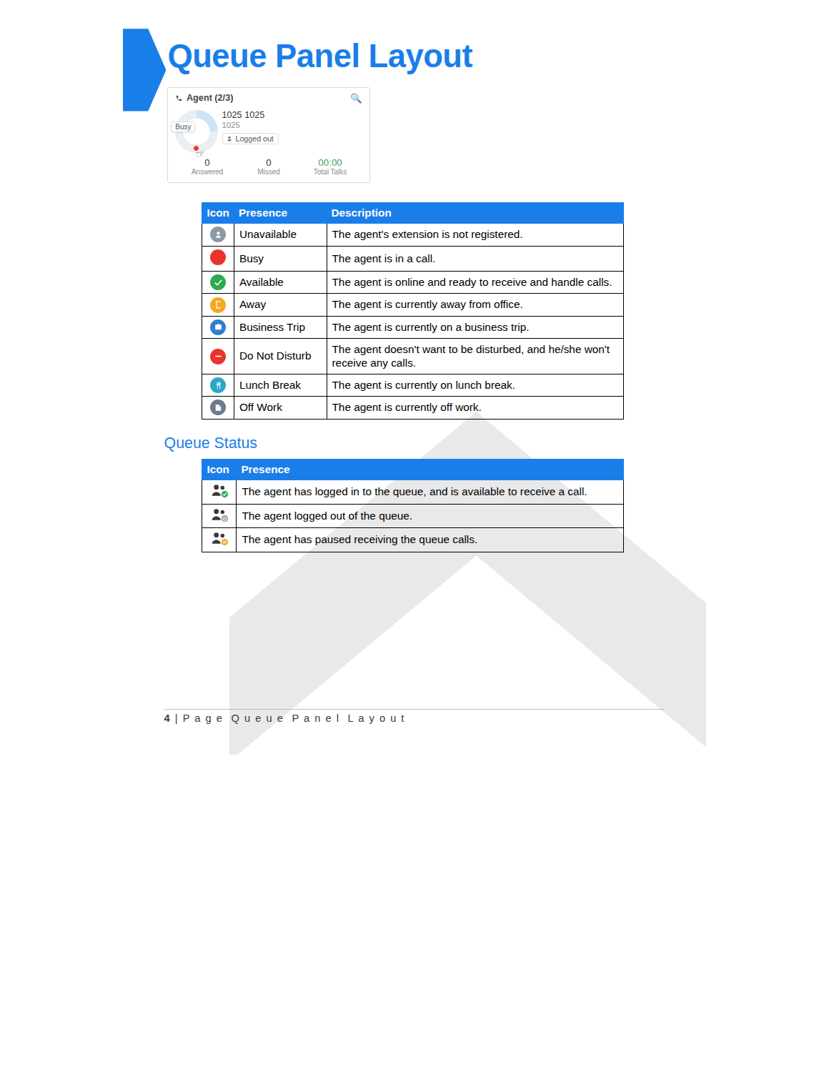Queue Panel Layout
Agent (2/3)
🔍
Busy
☞
1025 1025
1025
Logged out
0
Answered
0
Missed
00:00
Total Talks
| Icon | Presence | Description |
| --- | --- | --- |
| | Unavailable | The agent's extension is not registered. |
| | Busy | The agent is in a call. |
| | Available | The agent is online and ready to receive and handle calls. |
| | Away | The agent is currently away from office. |
| | Business Trip | The agent is currently on a business trip. |
| | Do Not Disturb | The agent doesn't want to be disturbed, and he/she won't receive any calls. |
| | Lunch Break | The agent is currently on lunch break. |
| | Off Work | The agent is currently off work. |
Queue Status
| Icon | Presence |
| --- | --- |
| | The agent has logged in to the queue, and is available to receive a call. |
| | The agent logged out of the queue. |
| | The agent has paused receiving the queue calls. |
4 | P a g e Q u e u e P a n e l L a y o u t